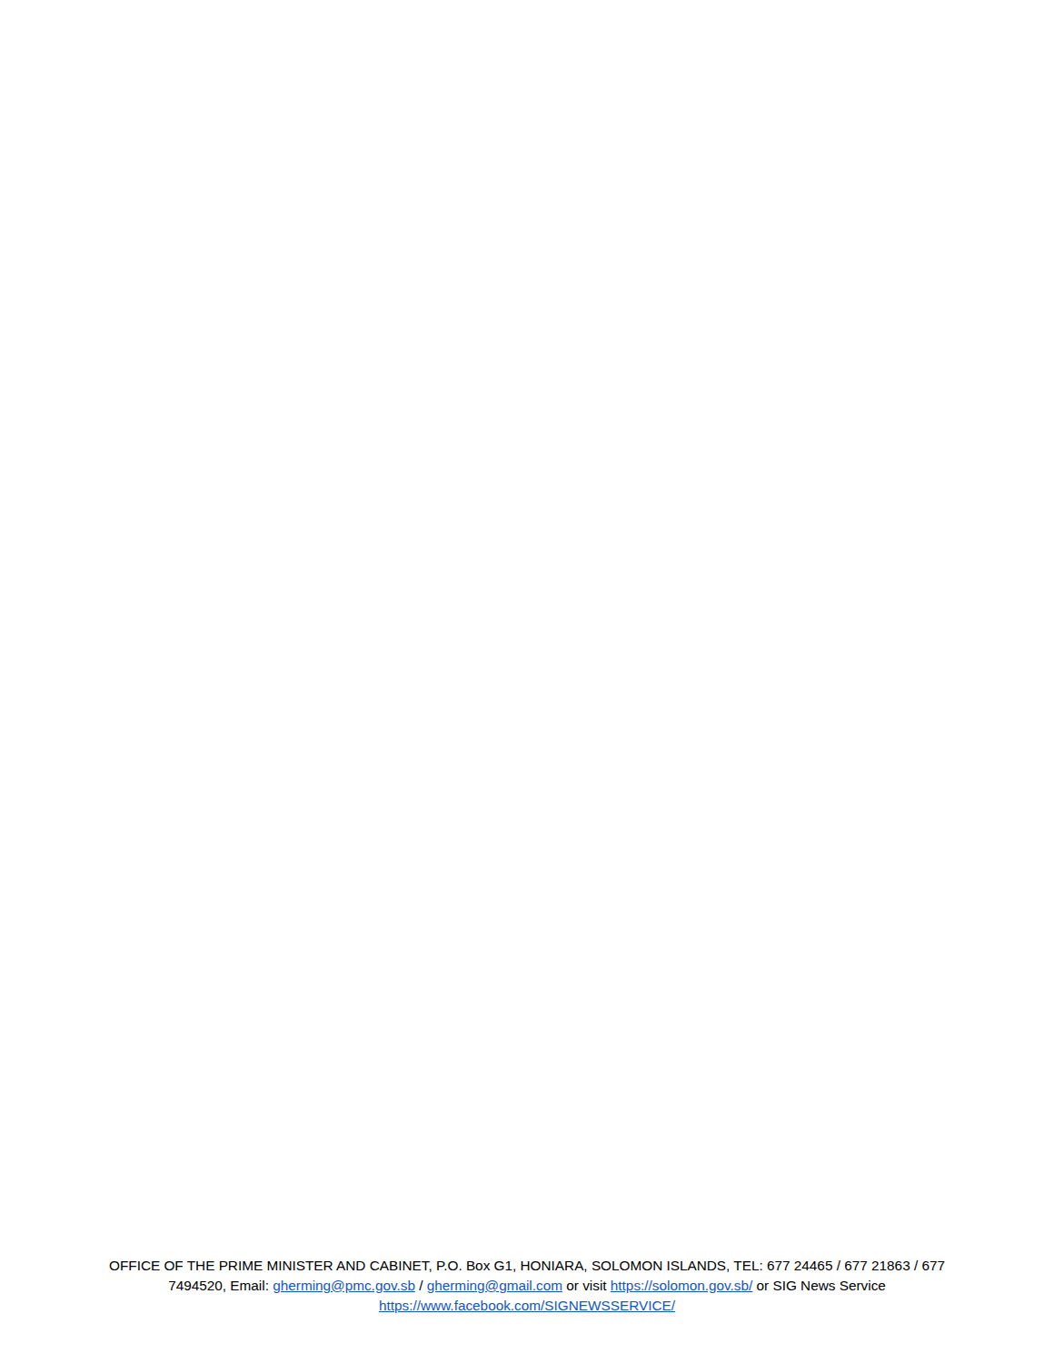OFFICE OF THE PRIME MINISTER AND CABINET, P.O. Box G1, HONIARA, SOLOMON ISLANDS, TEL: 677 24465 / 677 21863 / 677 7494520, Email: gherming@pmc.gov.sb / gherming@gmail.com or visit https://solomon.gov.sb/ or SIG News Service https://www.facebook.com/SIGNEWSSERVICE/